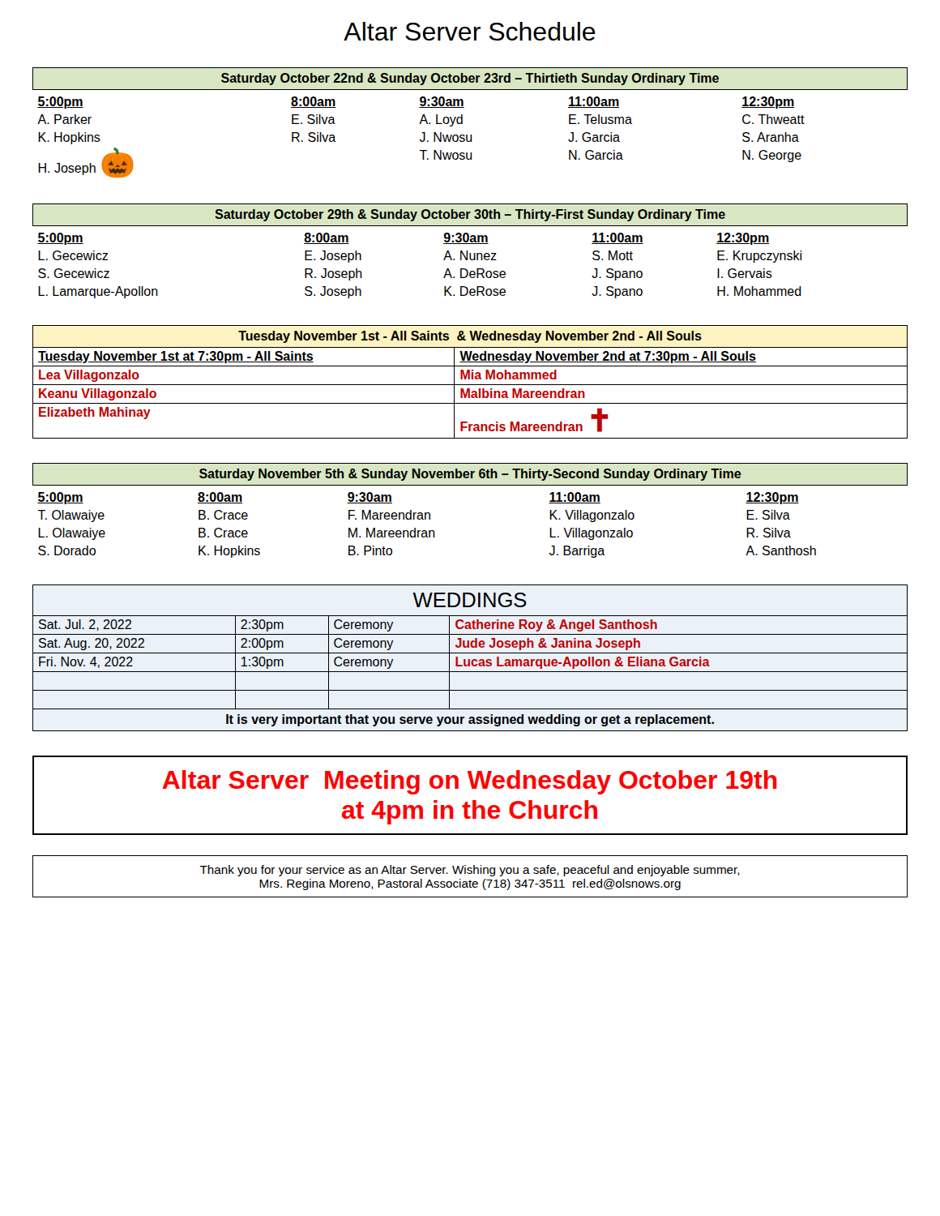Altar Server Schedule
| Saturday October 22nd & Sunday October 23rd – Thirtieth Sunday Ordinary Time |
| 5:00pm | 8:00am | 9:30am | 11:00am | 12:30pm |
| A. Parker | E. Silva | A. Loyd | E. Telusma | C. Thweatt |
| K. Hopkins | R. Silva | J. Nwosu | J. Garcia | S. Aranha |
| H. Joseph 🎃 | | T. Nwosu | N. Garcia | N. George |
| Saturday October 29th & Sunday October 30th – Thirty-First Sunday Ordinary Time |
| 5:00pm | 8:00am | 9:30am | 11:00am | 12:30pm |
| L. Gecewicz | E. Joseph | A. Nunez | S. Mott | E. Krupczynski |
| S. Gecewicz | R. Joseph | A. DeRose | J. Spano | I. Gervais |
| L. Lamarque-Apollon | S. Joseph | K. DeRose | J. Spano | H. Mohammed |
| Tuesday November 1st - All Saints & Wednesday November 2nd - All Souls |
| Tuesday November 1st at 7:30pm - All Saints | Wednesday November 2nd at 7:30pm - All Souls |
| Lea Villagonzalo | Mia Mohammed |
| Keanu Villagonzalo | Malbina Mareendran |
| Elizabeth Mahinay | Francis Mareendran ✝ |
| Saturday November 5th & Sunday November 6th – Thirty-Second Sunday Ordinary Time |
| 5:00pm | 8:00am | 9:30am | 11:00am | 12:30pm |
| T. Olawaiye | B. Crace | F. Mareendran | K. Villagonzalo | E. Silva |
| L. Olawaiye | B. Crace | M. Mareendran | L. Villagonzalo | R. Silva |
| S. Dorado | K. Hopkins | B. Pinto | J. Barriga | A. Santhosh |
| WEDDINGS |
| Sat. Jul. 2, 2022 | 2:30pm | Ceremony | Catherine Roy & Angel Santhosh |
| Sat. Aug. 20, 2022 | 2:00pm | Ceremony | Jude Joseph & Janina Joseph |
| Fri. Nov. 4, 2022 | 1:30pm | Ceremony | Lucas Lamarque-Apollon & Eliana Garcia |
| It is very important that you serve your assigned wedding or get a replacement. |
Altar Server Meeting on Wednesday October 19th
at 4pm in the Church
Thank you for your service as an Altar Server. Wishing you a safe, peaceful and enjoyable summer,
Mrs. Regina Moreno, Pastoral Associate (718) 347-3511 rel.ed@olsnows.org